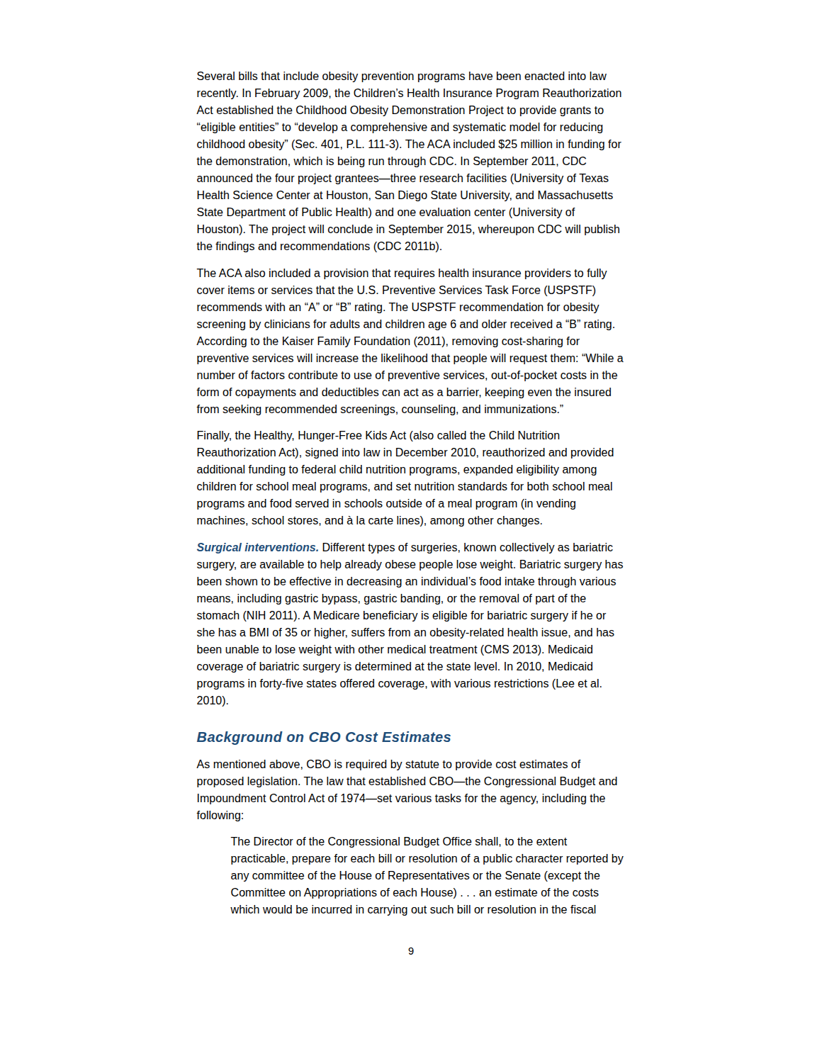Several bills that include obesity prevention programs have been enacted into law recently. In February 2009, the Children’s Health Insurance Program Reauthorization Act established the Childhood Obesity Demonstration Project to provide grants to “eligible entities” to “develop a comprehensive and systematic model for reducing childhood obesity” (Sec. 401, P.L. 111-3). The ACA included $25 million in funding for the demonstration, which is being run through CDC. In September 2011, CDC announced the four project grantees—three research facilities (University of Texas Health Science Center at Houston, San Diego State University, and Massachusetts State Department of Public Health) and one evaluation center (University of Houston). The project will conclude in September 2015, whereupon CDC will publish the findings and recommendations (CDC 2011b).
The ACA also included a provision that requires health insurance providers to fully cover items or services that the U.S. Preventive Services Task Force (USPSTF) recommends with an “A” or “B” rating. The USPSTF recommendation for obesity screening by clinicians for adults and children age 6 and older received a “B” rating. According to the Kaiser Family Foundation (2011), removing cost-sharing for preventive services will increase the likelihood that people will request them: “While a number of factors contribute to use of preventive services, out-of-pocket costs in the form of copayments and deductibles can act as a barrier, keeping even the insured from seeking recommended screenings, counseling, and immunizations.”
Finally, the Healthy, Hunger-Free Kids Act (also called the Child Nutrition Reauthorization Act), signed into law in December 2010, reauthorized and provided additional funding to federal child nutrition programs, expanded eligibility among children for school meal programs, and set nutrition standards for both school meal programs and food served in schools outside of a meal program (in vending machines, school stores, and à la carte lines), among other changes.
Surgical interventions. Different types of surgeries, known collectively as bariatric surgery, are available to help already obese people lose weight. Bariatric surgery has been shown to be effective in decreasing an individual’s food intake through various means, including gastric bypass, gastric banding, or the removal of part of the stomach (NIH 2011). A Medicare beneficiary is eligible for bariatric surgery if he or she has a BMI of 35 or higher, suffers from an obesity-related health issue, and has been unable to lose weight with other medical treatment (CMS 2013). Medicaid coverage of bariatric surgery is determined at the state level. In 2010, Medicaid programs in forty-five states offered coverage, with various restrictions (Lee et al. 2010).
Background on CBO Cost Estimates
As mentioned above, CBO is required by statute to provide cost estimates of proposed legislation. The law that established CBO—the Congressional Budget and Impoundment Control Act of 1974—set various tasks for the agency, including the following:
The Director of the Congressional Budget Office shall, to the extent practicable, prepare for each bill or resolution of a public character reported by any committee of the House of Representatives or the Senate (except the Committee on Appropriations of each House) . . . an estimate of the costs which would be incurred in carrying out such bill or resolution in the fiscal
9